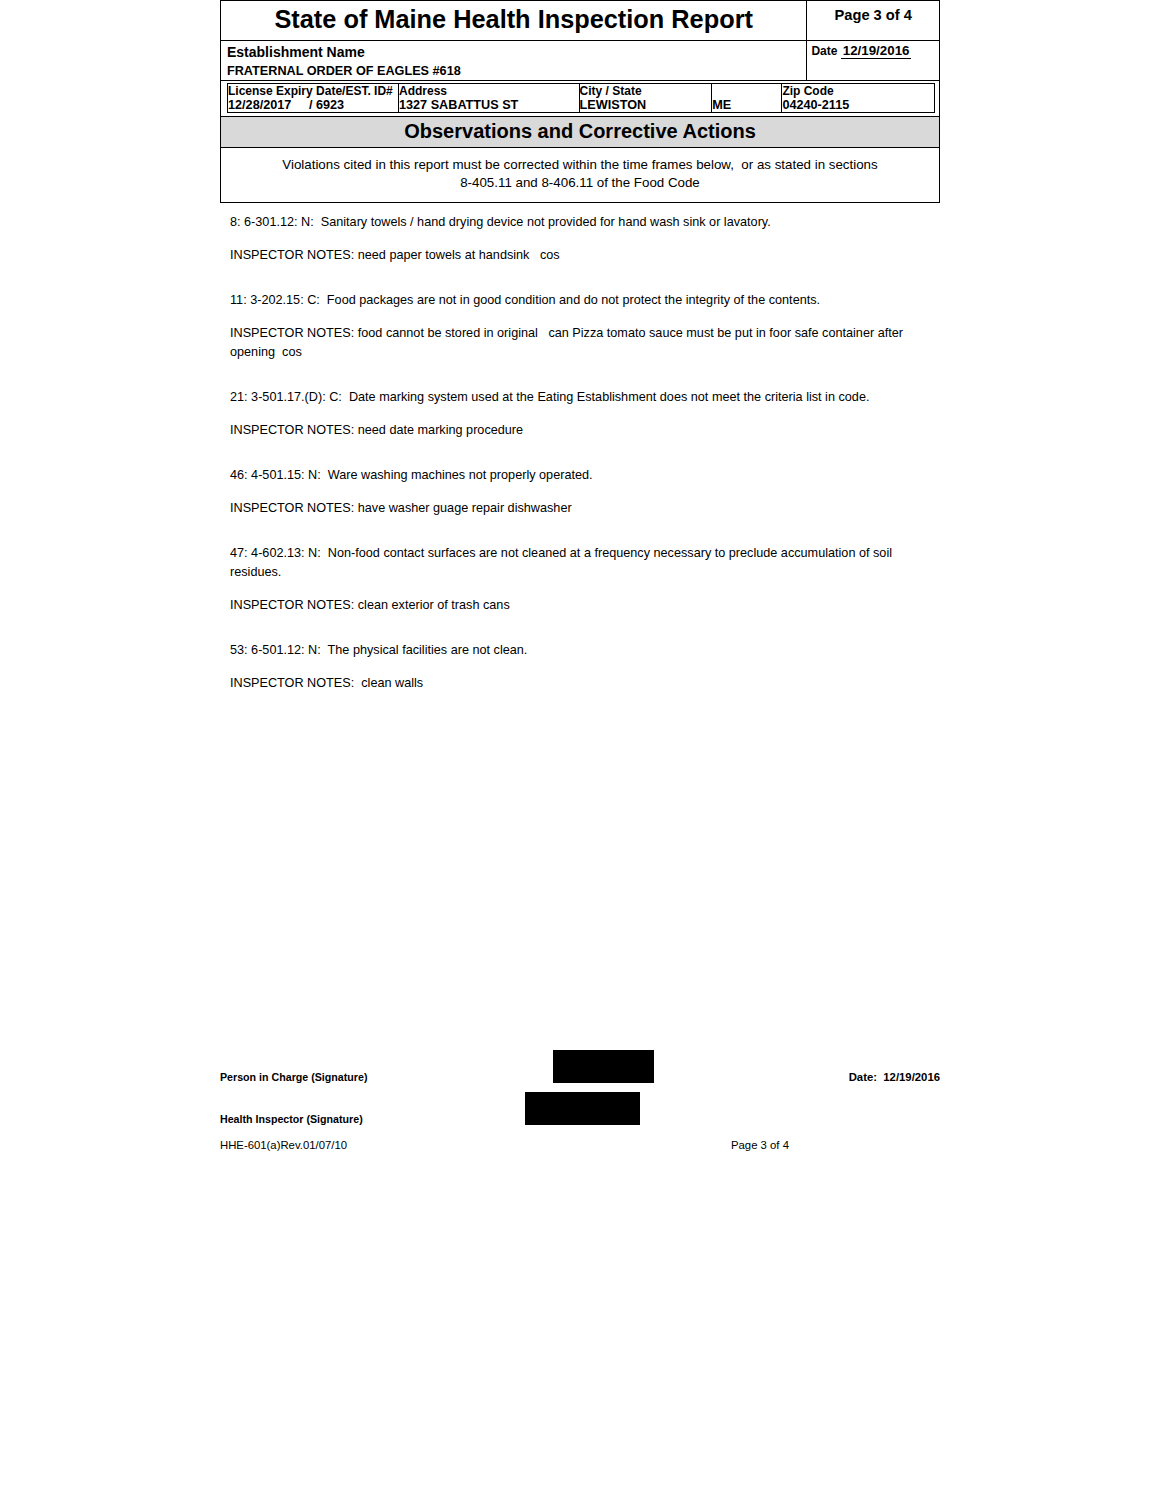| State of Maine Health Inspection Report | Page 3 of 4 |
| Establishment Name FRATERNAL ORDER OF EAGLES #618 | Date 12/19/2016 |
| / License Expiry Date/EST. ID# 12/28/2017 / 6923 / Address 1327 SABATTUS ST / City / State LEWISTON / ME / Zip Code 04240-2115 / |
| Observations and Corrective Actions |
| Violations cited in this report must be corrected within the time frames below, or as stated in sections 8-405.11 and 8-406.11 of the Food Code |
8: 6-301.12: N: Sanitary towels / hand drying device not provided for hand wash sink or lavatory.
INSPECTOR NOTES: need paper towels at handsink cos
11: 3-202.15: C: Food packages are not in good condition and do not protect the integrity of the contents.
INSPECTOR NOTES: food cannot be stored in original can Pizza tomato sauce must be put in foor safe container after opening cos
21: 3-501.17.(D): C: Date marking system used at the Eating Establishment does not meet the criteria list in code.
INSPECTOR NOTES: need date marking procedure
46: 4-501.15: N: Ware washing machines not properly operated.
INSPECTOR NOTES: have washer guage repair dishwasher
47: 4-602.13: N: Non-food contact surfaces are not cleaned at a frequency necessary to preclude accumulation of soil residues.
INSPECTOR NOTES: clean exterior of trash cans
53: 6-501.12: N: The physical facilities are not clean.
INSPECTOR NOTES: clean walls
| Person in Charge (Signature) | | Date: 12/19/2016 |
| Health Inspector (Signature) | | |
| HHE-601(a)Rev.01/07/10 | Page 3 of 4 |